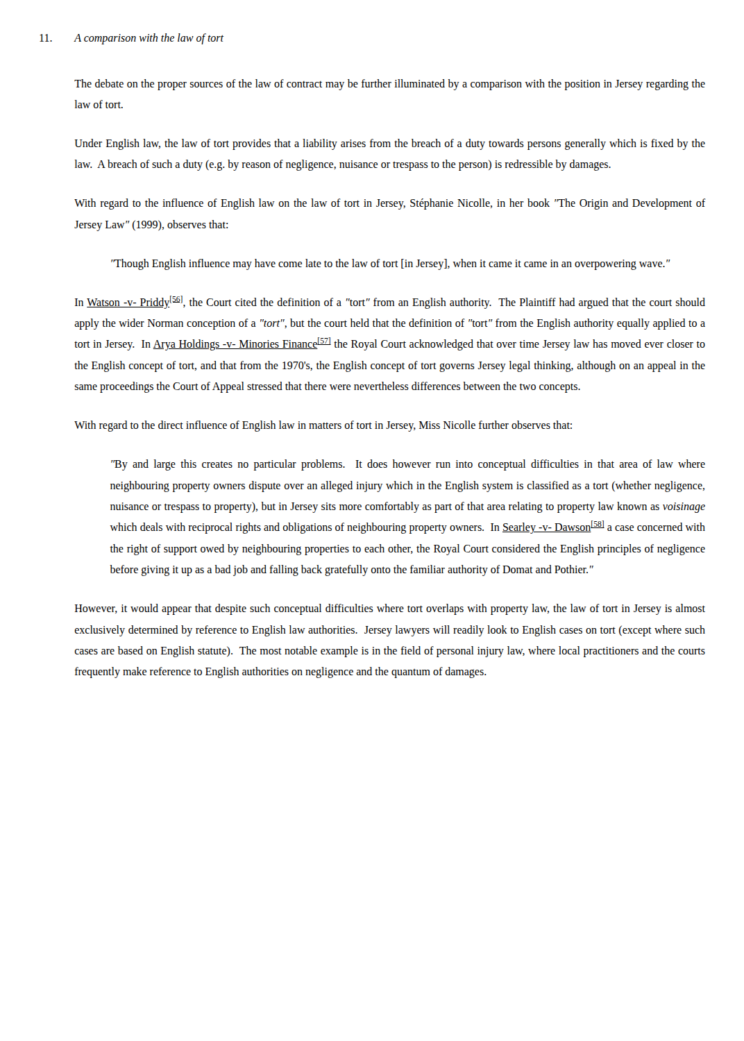11. A comparison with the law of tort
The debate on the proper sources of the law of contract may be further illuminated by a comparison with the position in Jersey regarding the law of tort.
Under English law, the law of tort provides that a liability arises from the breach of a duty towards persons generally which is fixed by the law. A breach of such a duty (e.g. by reason of negligence, nuisance or trespass to the person) is redressible by damages.
With regard to the influence of English law on the law of tort in Jersey, Stéphanie Nicolle, in her book ″The Origin and Development of Jersey Law″ (1999), observes that:
″Though English influence may have come late to the law of tort [in Jersey], when it came it came in an overpowering wave.″
In Watson -v- Priddy[56], the Court cited the definition of a ″tort″ from an English authority. The Plaintiff had argued that the court should apply the wider Norman conception of a ″tort″, but the court held that the definition of ″tort″ from the English authority equally applied to a tort in Jersey. In Arya Holdings -v- Minories Finance[57] the Royal Court acknowledged that over time Jersey law has moved ever closer to the English concept of tort, and that from the 1970's, the English concept of tort governs Jersey legal thinking, although on an appeal in the same proceedings the Court of Appeal stressed that there were nevertheless differences between the two concepts.
With regard to the direct influence of English law in matters of tort in Jersey, Miss Nicolle further observes that:
″By and large this creates no particular problems. It does however run into conceptual difficulties in that area of law where neighbouring property owners dispute over an alleged injury which in the English system is classified as a tort (whether negligence, nuisance or trespass to property), but in Jersey sits more comfortably as part of that area relating to property law known as voisinage which deals with reciprocal rights and obligations of neighbouring property owners. In Searley -v- Dawson[58] a case concerned with the right of support owed by neighbouring properties to each other, the Royal Court considered the English principles of negligence before giving it up as a bad job and falling back gratefully onto the familiar authority of Domat and Pothier.″
However, it would appear that despite such conceptual difficulties where tort overlaps with property law, the law of tort in Jersey is almost exclusively determined by reference to English law authorities. Jersey lawyers will readily look to English cases on tort (except where such cases are based on English statute). The most notable example is in the field of personal injury law, where local practitioners and the courts frequently make reference to English authorities on negligence and the quantum of damages.